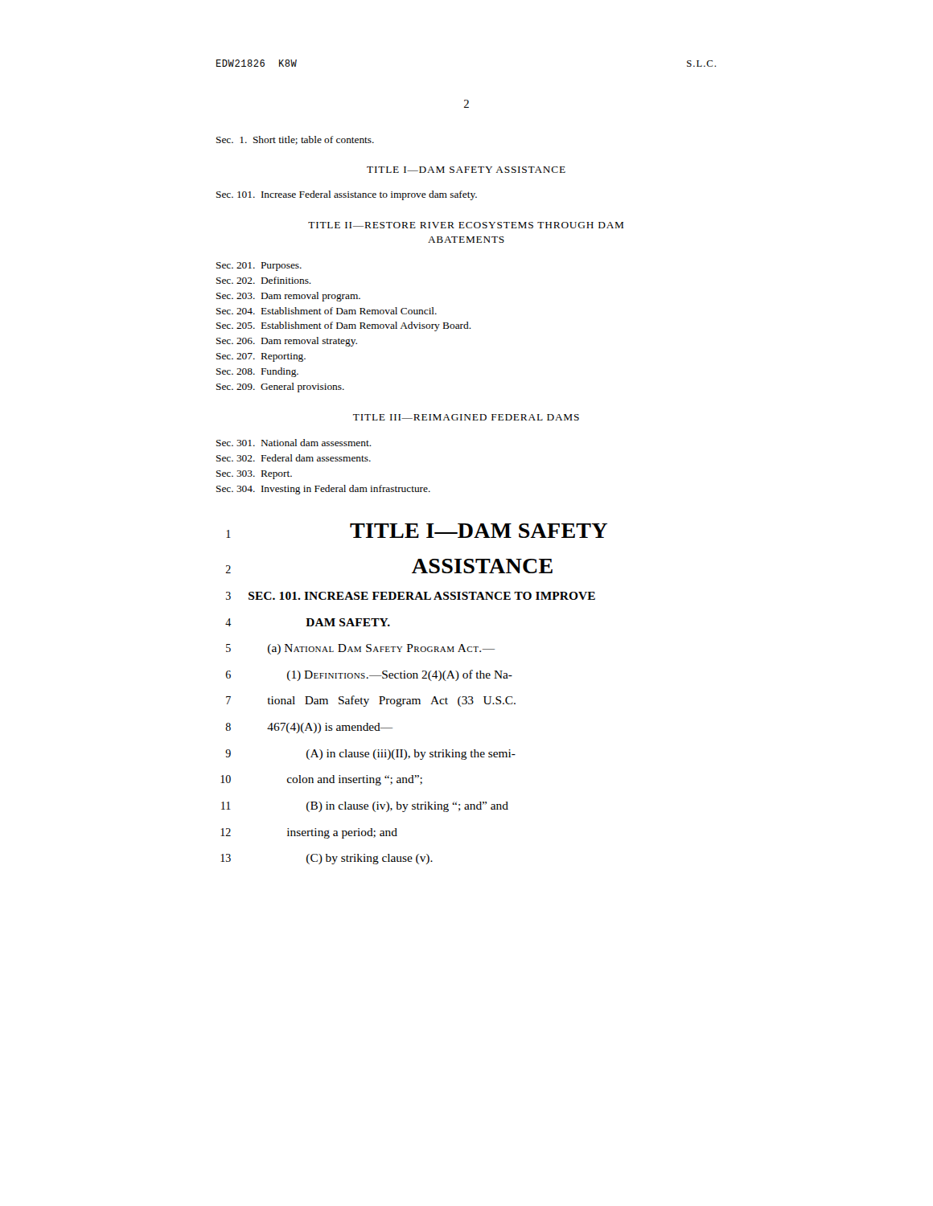EDW21826 K8W S.L.C.
2
Sec. 1. Short title; table of contents.
TITLE I—DAM SAFETY ASSISTANCE
Sec. 101. Increase Federal assistance to improve dam safety.
TITLE II—RESTORE RIVER ECOSYSTEMS THROUGH DAM
ABATEMENTS
Sec. 201. Purposes.
Sec. 202. Definitions.
Sec. 203. Dam removal program.
Sec. 204. Establishment of Dam Removal Council.
Sec. 205. Establishment of Dam Removal Advisory Board.
Sec. 206. Dam removal strategy.
Sec. 207. Reporting.
Sec. 208. Funding.
Sec. 209. General provisions.
TITLE III—REIMAGINED FEDERAL DAMS
Sec. 301. National dam assessment.
Sec. 302. Federal dam assessments.
Sec. 303. Report.
Sec. 304. Investing in Federal dam infrastructure.
1
TITLE I—DAM SAFETY
2
ASSISTANCE
3
SEC. 101. INCREASE FEDERAL ASSISTANCE TO IMPROVE
4
DAM SAFETY.
5
(a) National Dam Safety Program Act.—
6
(1) Definitions.—Section 2(4)(A) of the Na-
7
tional Dam Safety Program Act (33 U.S.C.
8
467(4)(A)) is amended—
9
(A) in clause (iii)(II), by striking the semi-
10
colon and inserting “; and”;
11
(B) in clause (iv), by striking “; and” and
12
inserting a period; and
13
(C) by striking clause (v).